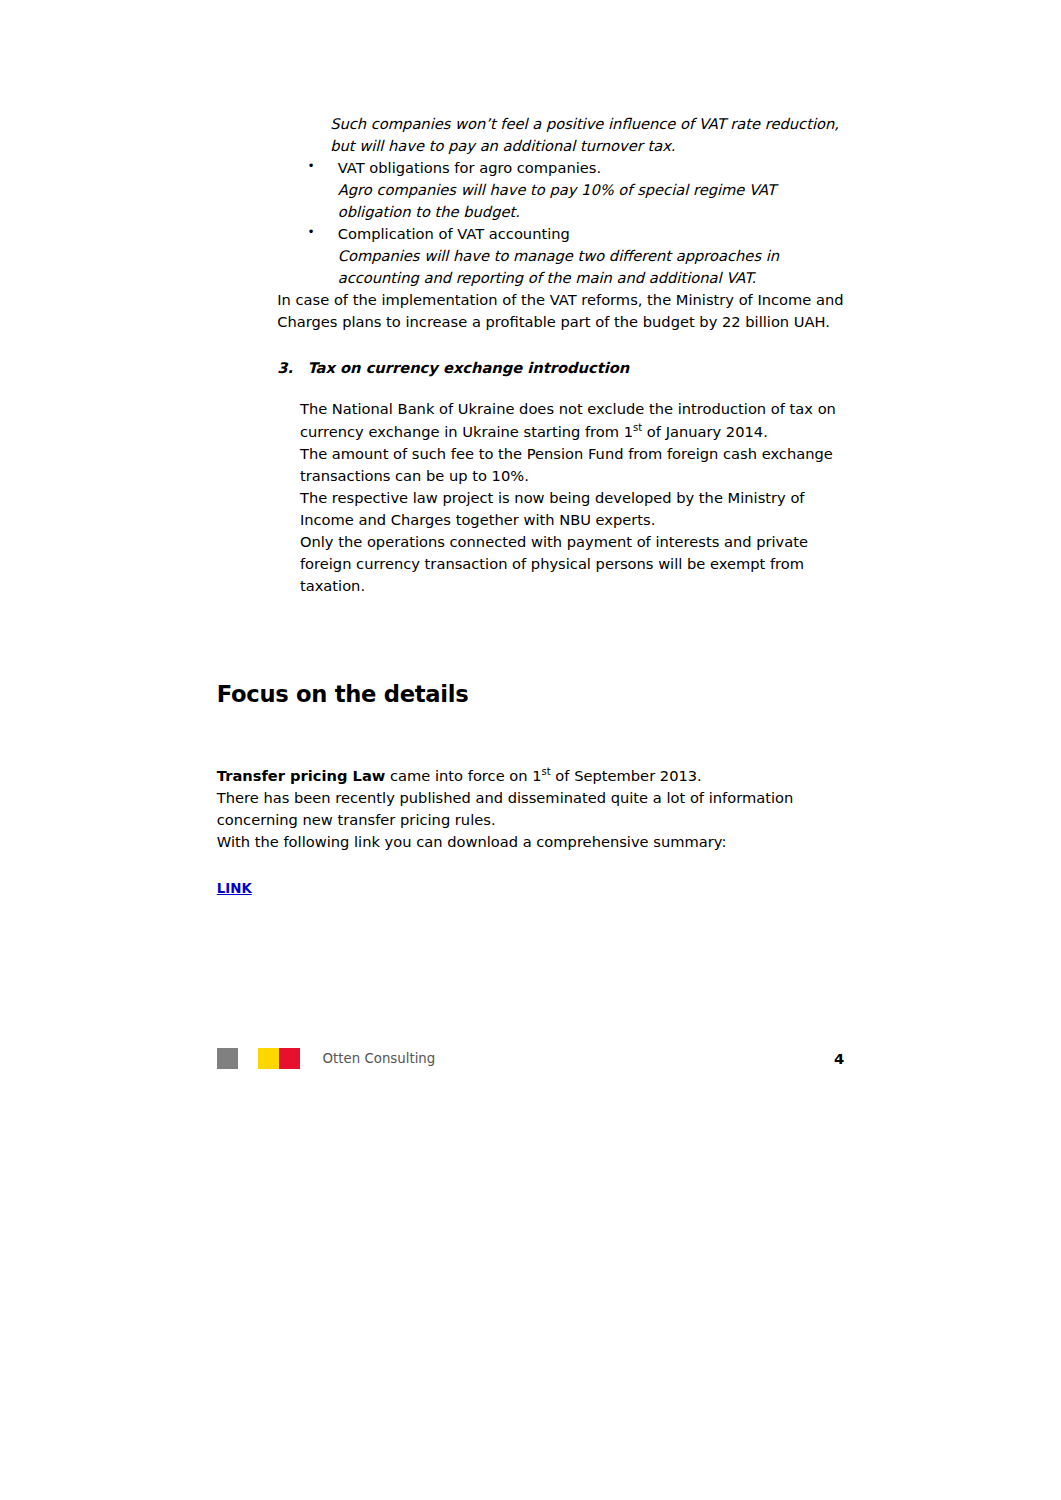Such companies won’t feel a positive influence of VAT rate reduction, but will have to pay an additional turnover tax.
VAT obligations for agro companies.Agro companies will have to pay 10% of special regime VAT obligation to the budget.
Complication of VAT accountingCompanies will have to manage two different approaches in accounting and reporting of the main and additional VAT.
In case of the implementation of the VAT reforms, the Ministry of Income and Charges plans to increase a profitable part of the budget by 22 billion UAH.
3. Tax on currency exchange introduction
The National Bank of Ukraine does not exclude the introduction of tax on currency exchange in Ukraine starting from 1st of January 2014.
The amount of such fee to the Pension Fund from foreign cash exchange transactions can be up to 10%.
The respective law project is now being developed by the Ministry of Income and Charges together with NBU experts.
Only the operations connected with payment of interests and private foreign currency transaction of physical persons will be exempt from taxation.
Focus on the details
Transfer pricing Law came into force on 1st of September 2013.
There has been recently published and disseminated quite a lot of information concerning new transfer pricing rules.
With the following link you can download a comprehensive summary:
LINK
Otten Consulting 4